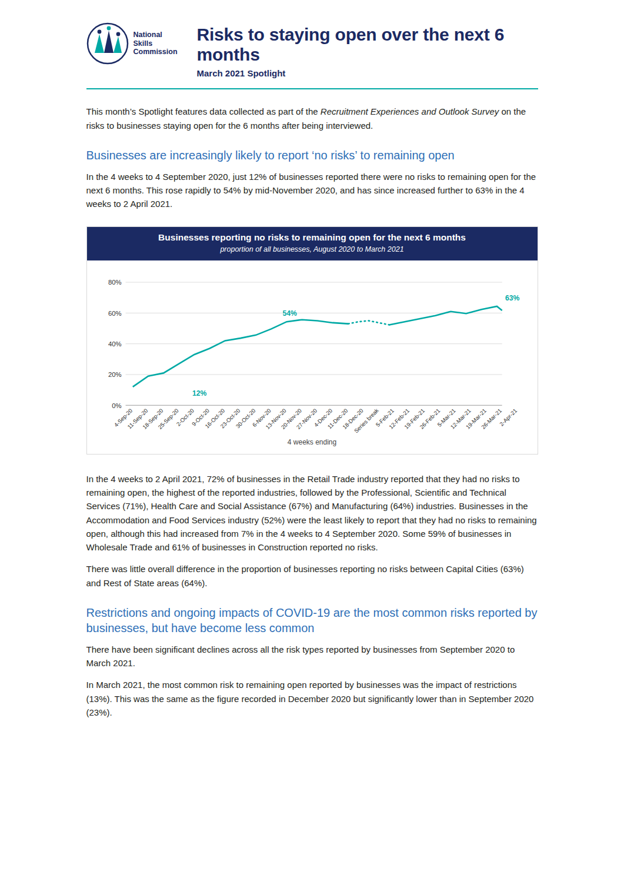National Skills Commission
Risks to staying open over the next 6 months
March 2021 Spotlight
This month’s Spotlight features data collected as part of the Recruitment Experiences and Outlook Survey on the risks to businesses staying open for the 6 months after being interviewed.
Businesses are increasingly likely to report ‘no risks’ to remaining open
In the 4 weeks to 4 September 2020, just 12% of businesses reported there were no risks to remaining open for the next 6 months. This rose rapidly to 54% by mid-November 2020, and has since increased further to 63% in the 4 weeks to 2 April 2021.
Businesses reporting no risks to remaining open for the next 6 months proportion of all businesses, August 2020 to March 2021
80% 60% 40% 20% 0% 12% 54% 63% 4-Sep-20 11-Sep-20 18-Sep-20 25-Sep-20 2-Oct-20 9-Oct-20 16-Oct-20 23-Oct-20 30-Oct-20 6-Nov-20 13-Nov-20 20-Nov-20 27-Nov-20 4-Dec-20 11-Dec-20 18-Dec-20 Series break 5-Feb-21 12-Feb-21 19-Feb-21 26-Feb-21 5-Mar-21 12-Mar-21 19-Mar-21 26-Mar-21 2-Apr-21
4 weeks ending
In the 4 weeks to 2 April 2021, 72% of businesses in the Retail Trade industry reported that they had no risks to remaining open, the highest of the reported industries, followed by the Professional, Scientific and Technical Services (71%), Health Care and Social Assistance (67%) and Manufacturing (64%) industries. Businesses in the Accommodation and Food Services industry (52%) were the least likely to report that they had no risks to remaining open, although this had increased from 7% in the 4 weeks to 4 September 2020. Some 59% of businesses in Wholesale Trade and 61% of businesses in Construction reported no risks.
There was little overall difference in the proportion of businesses reporting no risks between Capital Cities (63%) and Rest of State areas (64%).
Restrictions and ongoing impacts of COVID-19 are the most common risks reported by businesses, but have become less common
There have been significant declines across all the risk types reported by businesses from September 2020 to March 2021.
In March 2021, the most common risk to remaining open reported by businesses was the impact of restrictions (13%). This was the same as the figure recorded in December 2020 but significantly lower than in September 2020 (23%).